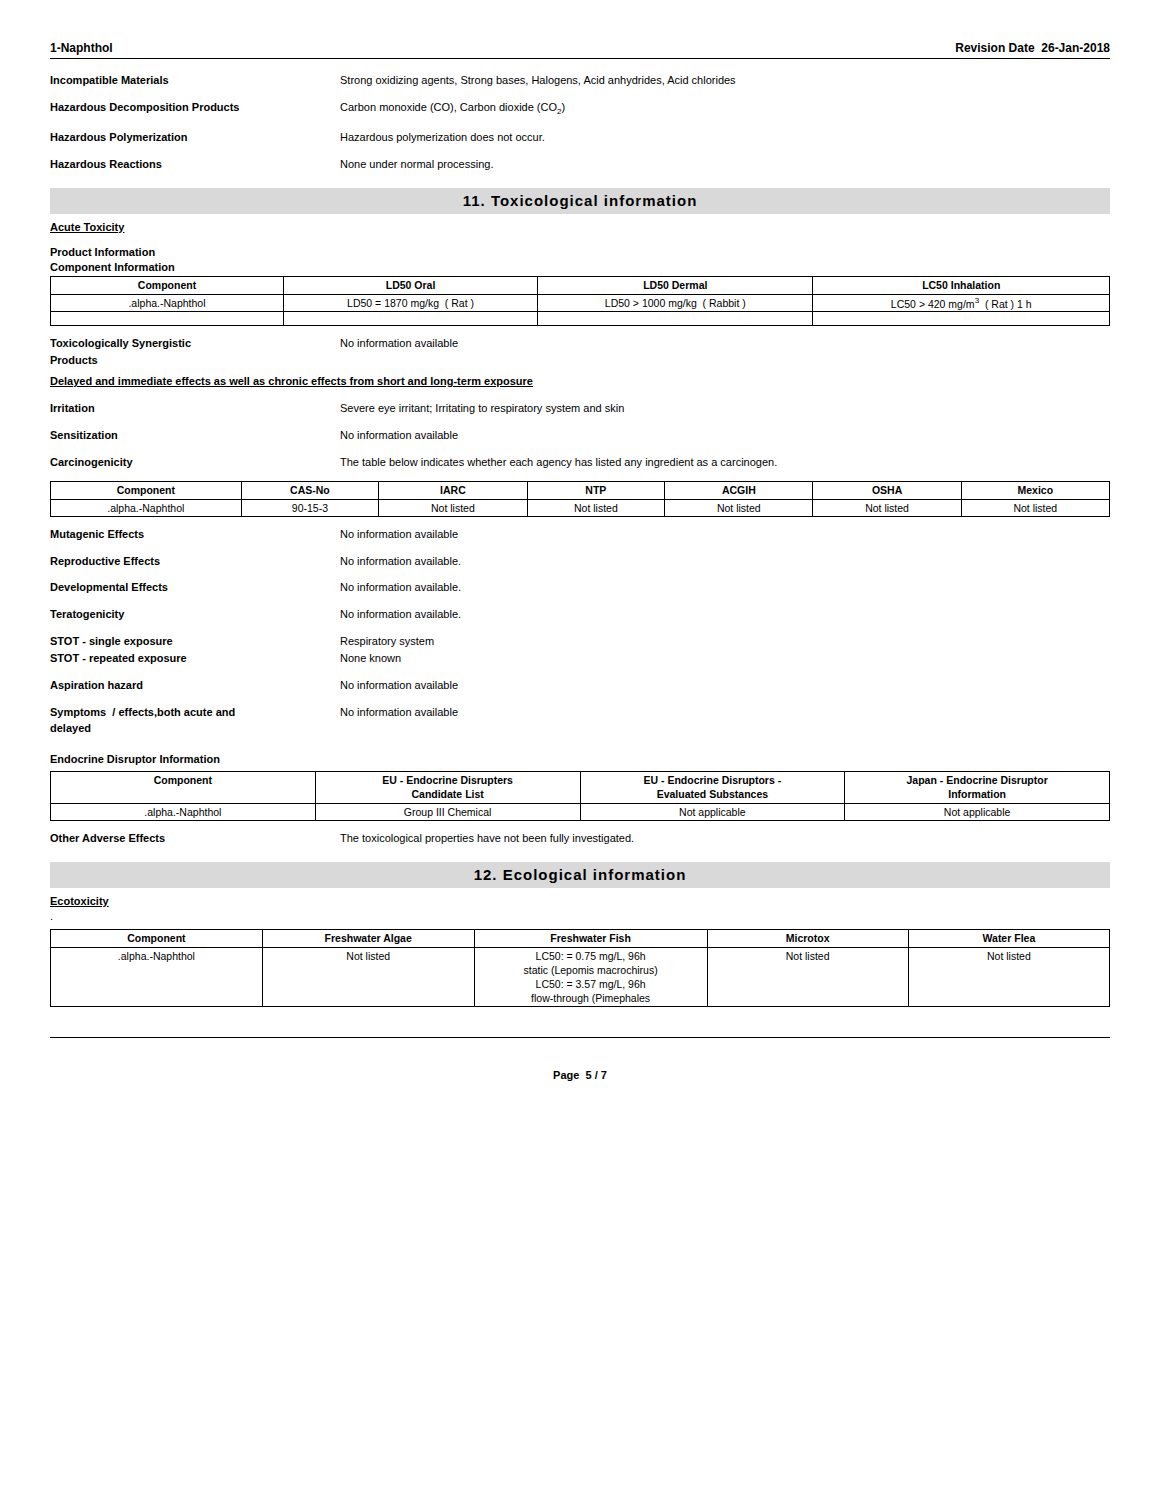1-Naphthol Revision Date 26-Jan-2018
Incompatible Materials
Strong oxidizing agents, Strong bases, Halogens, Acid anhydrides, Acid chlorides
Hazardous Decomposition Products
Carbon monoxide (CO), Carbon dioxide (CO2)
Hazardous Polymerization
Hazardous polymerization does not occur.
Hazardous Reactions
None under normal processing.
11. Toxicological information
Acute Toxicity
Product Information
Component Information
| Component | LD50 Oral | LD50 Dermal | LC50 Inhalation |
| --- | --- | --- | --- |
| .alpha.-Naphthol | LD50 = 1870 mg/kg ( Rat ) | LD50 > 1000 mg/kg ( Rabbit ) | LC50 > 420 mg/m 3 ( Rat ) 1 h |
Toxicologically Synergistic
No information available
Products
Delayed and immediate effects as well as chronic effects from short and long-term exposure
Irritation
Severe eye irritant; Irritating to respiratory system and skin
Sensitization
No information available
Carcinogenicity
The table below indicates whether each agency has listed any ingredient as a carcinogen.
| Component | CAS-No | IARC | NTP | ACGIH | OSHA | Mexico |
| --- | --- | --- | --- | --- | --- | --- |
| .alpha.-Naphthol | 90-15-3 | Not listed | Not listed | Not listed | Not listed | Not listed |
Mutagenic Effects
No information available
Reproductive Effects
No information available.
Developmental Effects
No information available.
Teratogenicity
No information available.
STOT - single exposure
Respiratory system
STOT - repeated exposure
None known
Aspiration hazard
No information available
Symptoms / effects,both acute and
No information available
delayed
Endocrine Disruptor Information
| Component | EU - Endocrine Disrupters Candidate List | EU - Endocrine Disruptors - Evaluated Substances | Japan - Endocrine Disruptor Information |
| --- | --- | --- | --- |
| .alpha.-Naphthol | Group III Chemical | Not applicable | Not applicable |
Other Adverse Effects
The toxicological properties have not been fully investigated.
12. Ecological information
Ecotoxicity
.
| Component | Freshwater Algae | Freshwater Fish | Microtox | Water Flea |
| --- | --- | --- | --- | --- |
| .alpha.-Naphthol | Not listed | LC50: = 0.75 mg/L, 96h static (Lepomis macrochirus) LC50: = 3.57 mg/L, 96h flow-through (Pimephales | Not listed | Not listed |
Page 5 / 7